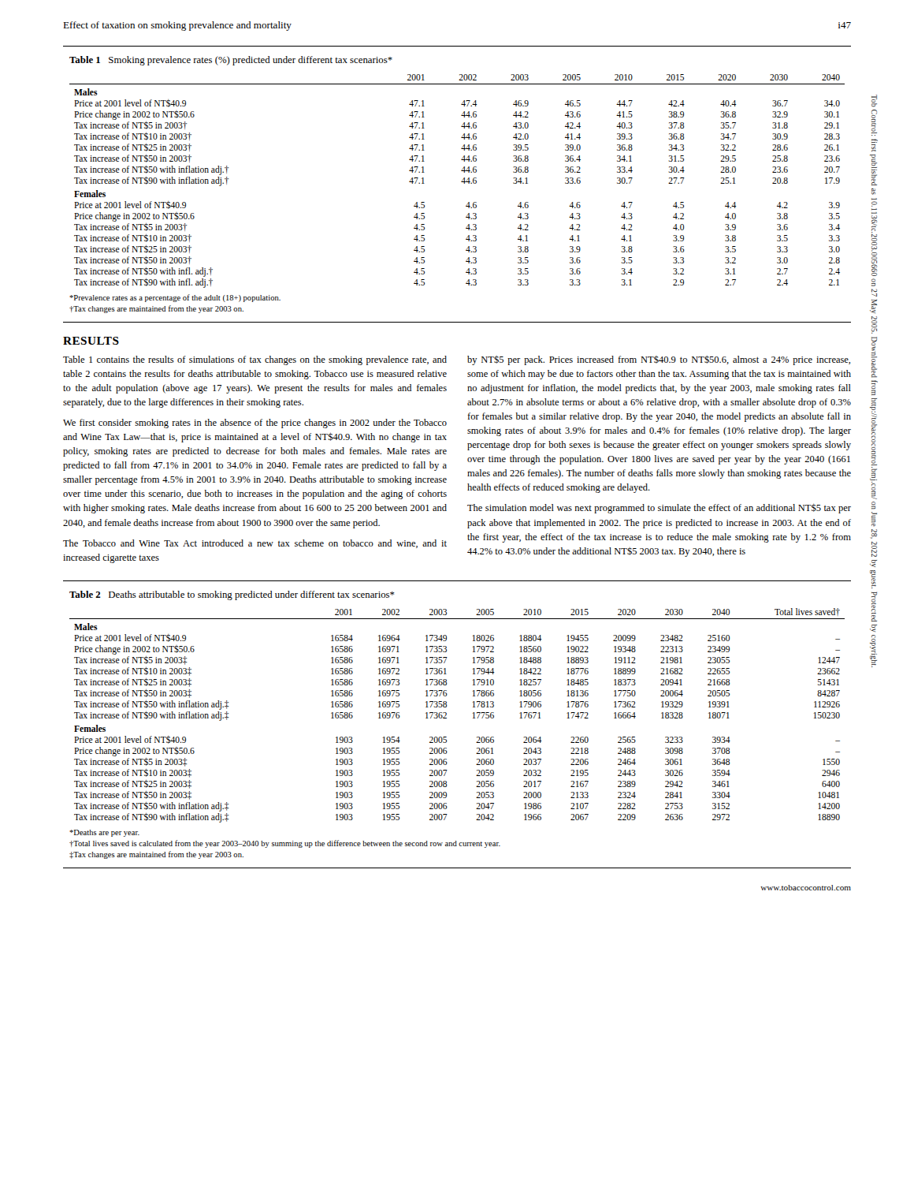Effect of taxation on smoking prevalence and mortality i47
Tob Control: first published as 10.1136/tc.2003.005660 on 27 May 2005. Downloaded from http://tobaccocontrol.bmj.com/ on June 28, 2022 by guest. Protected by copyright.
Table 1 Smoking prevalence rates (%) predicted under different tax scenarios*
| | 2001 | 2002 | 2003 | 2005 | 2010 | 2015 | 2020 | 2030 | 2040 |
| --- | --- | --- | --- | --- | --- | --- | --- | --- | --- |
| Males |
| Price at 2001 level of NT$40.9 | 47.1 | 47.4 | 46.9 | 46.5 | 44.7 | 42.4 | 40.4 | 36.7 | 34.0 |
| Price change in 2002 to NT$50.6 | 47.1 | 44.6 | 44.2 | 43.6 | 41.5 | 38.9 | 36.8 | 32.9 | 30.1 |
| Tax increase of NT$5 in 2003† | 47.1 | 44.6 | 43.0 | 42.4 | 40.3 | 37.8 | 35.7 | 31.8 | 29.1 |
| Tax increase of NT$10 in 2003† | 47.1 | 44.6 | 42.0 | 41.4 | 39.3 | 36.8 | 34.7 | 30.9 | 28.3 |
| Tax increase of NT$25 in 2003† | 47.1 | 44.6 | 39.5 | 39.0 | 36.8 | 34.3 | 32.2 | 28.6 | 26.1 |
| Tax increase of NT$50 in 2003† | 47.1 | 44.6 | 36.8 | 36.4 | 34.1 | 31.5 | 29.5 | 25.8 | 23.6 |
| Tax increase of NT$50 with inflation adj.† | 47.1 | 44.6 | 36.8 | 36.2 | 33.4 | 30.4 | 28.0 | 23.6 | 20.7 |
| Tax increase of NT$90 with inflation adj.† | 47.1 | 44.6 | 34.1 | 33.6 | 30.7 | 27.7 | 25.1 | 20.8 | 17.9 |
| Females |
| Price at 2001 level of NT$40.9 | 4.5 | 4.6 | 4.6 | 4.6 | 4.7 | 4.5 | 4.4 | 4.2 | 3.9 |
| Price change in 2002 to NT$50.6 | 4.5 | 4.3 | 4.3 | 4.3 | 4.3 | 4.2 | 4.0 | 3.8 | 3.5 |
| Tax increase of NT$5 in 2003† | 4.5 | 4.3 | 4.2 | 4.2 | 4.2 | 4.0 | 3.9 | 3.6 | 3.4 |
| Tax increase of NT$10 in 2003† | 4.5 | 4.3 | 4.1 | 4.1 | 4.1 | 3.9 | 3.8 | 3.5 | 3.3 |
| Tax increase of NT$25 in 2003† | 4.5 | 4.3 | 3.8 | 3.9 | 3.8 | 3.6 | 3.5 | 3.3 | 3.0 |
| Tax increase of NT$50 in 2003† | 4.5 | 4.3 | 3.5 | 3.6 | 3.5 | 3.3 | 3.2 | 3.0 | 2.8 |
| Tax increase of NT$50 with infl. adj.† | 4.5 | 4.3 | 3.5 | 3.6 | 3.4 | 3.2 | 3.1 | 2.7 | 2.4 |
| Tax increase of NT$90 with infl. adj.† | 4.5 | 4.3 | 3.3 | 3.3 | 3.1 | 2.9 | 2.7 | 2.4 | 2.1 |
*Prevalence rates as a percentage of the adult (18+) population.
†Tax changes are maintained from the year 2003 on.
Results
Table 1 contains the results of simulations of tax changes on the smoking prevalence rate, and table 2 contains the results for deaths attributable to smoking. Tobacco use is measured relative to the adult population (above age 17 years). We present the results for males and females separately, due to the large differences in their smoking rates.
We first consider smoking rates in the absence of the price changes in 2002 under the Tobacco and Wine Tax Law—that is, price is maintained at a level of NT$40.9. With no change in tax policy, smoking rates are predicted to decrease for both males and females. Male rates are predicted to fall from 47.1% in 2001 to 34.0% in 2040. Female rates are predicted to fall by a smaller percentage from 4.5% in 2001 to 3.9% in 2040. Deaths attributable to smoking increase over time under this scenario, due both to increases in the population and the aging of cohorts with higher smoking rates. Male deaths increase from about 16 600 to 25 200 between 2001 and 2040, and female deaths increase from about 1900 to 3900 over the same period.
The Tobacco and Wine Tax Act introduced a new tax scheme on tobacco and wine, and it increased cigarette taxes
by NT$5 per pack. Prices increased from NT$40.9 to NT$50.6, almost a 24% price increase, some of which may be due to factors other than the tax. Assuming that the tax is maintained with no adjustment for inflation, the model predicts that, by the year 2003, male smoking rates fall about 2.7% in absolute terms or about a 6% relative drop, with a smaller absolute drop of 0.3% for females but a similar relative drop. By the year 2040, the model predicts an absolute fall in smoking rates of about 3.9% for males and 0.4% for females (10% relative drop). The larger percentage drop for both sexes is because the greater effect on younger smokers spreads slowly over time through the population. Over 1800 lives are saved per year by the year 2040 (1661 males and 226 females). The number of deaths falls more slowly than smoking rates because the health effects of reduced smoking are delayed.
The simulation model was next programmed to simulate the effect of an additional NT$5 tax per pack above that implemented in 2002. The price is predicted to increase in 2003. At the end of the first year, the effect of the tax increase is to reduce the male smoking rate by 1.2 % from 44.2% to 43.0% under the additional NT$5 2003 tax. By 2040, there is
Table 2 Deaths attributable to smoking predicted under different tax scenarios*
| | 2001 | 2002 | 2003 | 2005 | 2010 | 2015 | 2020 | 2030 | 2040 | Total lives saved† |
| --- | --- | --- | --- | --- | --- | --- | --- | --- | --- | --- |
| Males |
| Price at 2001 level of NT$40.9 | 16584 | 16964 | 17349 | 18026 | 18804 | 19455 | 20099 | 23482 | 25160 | – |
| Price change in 2002 to NT$50.6 | 16586 | 16971 | 17353 | 17972 | 18560 | 19022 | 19348 | 22313 | 23499 | – |
| Tax increase of NT$5 in 2003‡ | 16586 | 16971 | 17357 | 17958 | 18488 | 18893 | 19112 | 21981 | 23055 | 12447 |
| Tax increase of NT$10 in 2003‡ | 16586 | 16972 | 17361 | 17944 | 18422 | 18776 | 18899 | 21682 | 22655 | 23662 |
| Tax increase of NT$25 in 2003‡ | 16586 | 16973 | 17368 | 17910 | 18257 | 18485 | 18373 | 20941 | 21668 | 51431 |
| Tax increase of NT$50 in 2003‡ | 16586 | 16975 | 17376 | 17866 | 18056 | 18136 | 17750 | 20064 | 20505 | 84287 |
| Tax increase of NT$50 with inflation adj.‡ | 16586 | 16975 | 17358 | 17813 | 17906 | 17876 | 17362 | 19329 | 19391 | 112926 |
| Tax increase of NT$90 with inflation adj.‡ | 16586 | 16976 | 17362 | 17756 | 17671 | 17472 | 16664 | 18328 | 18071 | 150230 |
| Females |
| Price at 2001 level of NT$40.9 | 1903 | 1954 | 2005 | 2066 | 2064 | 2260 | 2565 | 3233 | 3934 | – |
| Price change in 2002 to NT$50.6 | 1903 | 1955 | 2006 | 2061 | 2043 | 2218 | 2488 | 3098 | 3708 | – |
| Tax increase of NT$5 in 2003‡ | 1903 | 1955 | 2006 | 2060 | 2037 | 2206 | 2464 | 3061 | 3648 | 1550 |
| Tax increase of NT$10 in 2003‡ | 1903 | 1955 | 2007 | 2059 | 2032 | 2195 | 2443 | 3026 | 3594 | 2946 |
| Tax increase of NT$25 in 2003‡ | 1903 | 1955 | 2008 | 2056 | 2017 | 2167 | 2389 | 2942 | 3461 | 6400 |
| Tax increase of NT$50 in 2003‡ | 1903 | 1955 | 2009 | 2053 | 2000 | 2133 | 2324 | 2841 | 3304 | 10481 |
| Tax increase of NT$50 with inflation adj.‡ | 1903 | 1955 | 2006 | 2047 | 1986 | 2107 | 2282 | 2753 | 3152 | 14200 |
| Tax increase of NT$90 with inflation adj.‡ | 1903 | 1955 | 2007 | 2042 | 1966 | 2067 | 2209 | 2636 | 2972 | 18890 |
*Deaths are per year.
†Total lives saved is calculated from the year 2003–2040 by summing up the difference between the second row and current year.
‡Tax changes are maintained from the year 2003 on.
www.tobaccocontrol.com